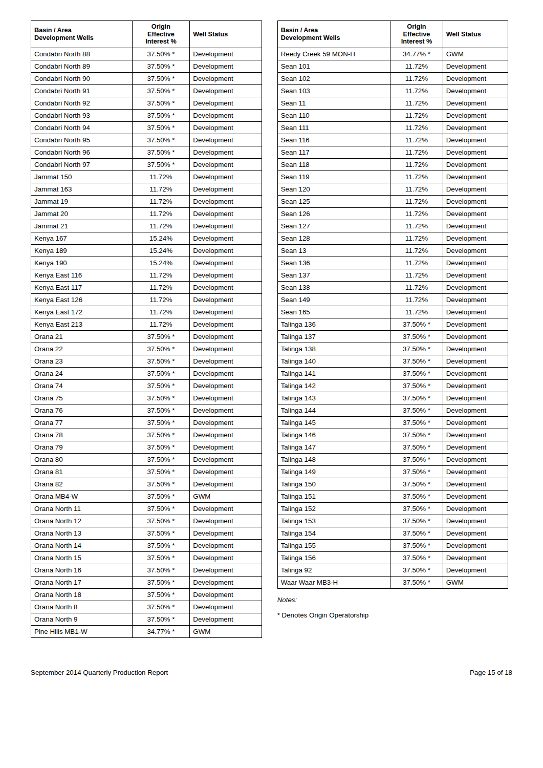| Basin / Area Development Wells | Origin Effective Interest % | Well Status |
| --- | --- | --- |
| Condabri North 88 | 37.50% * | Development |
| Condabri North 89 | 37.50% * | Development |
| Condabri North 90 | 37.50% * | Development |
| Condabri North 91 | 37.50% * | Development |
| Condabri North 92 | 37.50% * | Development |
| Condabri North 93 | 37.50% * | Development |
| Condabri North 94 | 37.50% * | Development |
| Condabri North 95 | 37.50% * | Development |
| Condabri North 96 | 37.50% * | Development |
| Condabri North 97 | 37.50% * | Development |
| Jammat 150 | 11.72% | Development |
| Jammat 163 | 11.72% | Development |
| Jammat 19 | 11.72% | Development |
| Jammat 20 | 11.72% | Development |
| Jammat 21 | 11.72% | Development |
| Kenya 167 | 15.24% | Development |
| Kenya 189 | 15.24% | Development |
| Kenya 190 | 15.24% | Development |
| Kenya East 116 | 11.72% | Development |
| Kenya East 117 | 11.72% | Development |
| Kenya East 126 | 11.72% | Development |
| Kenya East 172 | 11.72% | Development |
| Kenya East 213 | 11.72% | Development |
| Orana 21 | 37.50% * | Development |
| Orana 22 | 37.50% * | Development |
| Orana 23 | 37.50% * | Development |
| Orana 24 | 37.50% * | Development |
| Orana 74 | 37.50% * | Development |
| Orana 75 | 37.50% * | Development |
| Orana 76 | 37.50% * | Development |
| Orana 77 | 37.50% * | Development |
| Orana 78 | 37.50% * | Development |
| Orana 79 | 37.50% * | Development |
| Orana 80 | 37.50% * | Development |
| Orana 81 | 37.50% * | Development |
| Orana 82 | 37.50% * | Development |
| Orana MB4-W | 37.50% * | GWM |
| Orana North 11 | 37.50% * | Development |
| Orana North 12 | 37.50% * | Development |
| Orana North 13 | 37.50% * | Development |
| Orana North 14 | 37.50% * | Development |
| Orana North 15 | 37.50% * | Development |
| Orana North 16 | 37.50% * | Development |
| Orana North 17 | 37.50% * | Development |
| Orana North 18 | 37.50% * | Development |
| Orana North 8 | 37.50% * | Development |
| Orana North 9 | 37.50% * | Development |
| Pine Hills MB1-W | 34.77% * | GWM |
| Basin / Area Development Wells | Origin Effective Interest % | Well Status |
| --- | --- | --- |
| Reedy Creek 59 MON-H | 34.77% * | GWM |
| Sean 101 | 11.72% | Development |
| Sean 102 | 11.72% | Development |
| Sean 103 | 11.72% | Development |
| Sean 11 | 11.72% | Development |
| Sean 110 | 11.72% | Development |
| Sean 111 | 11.72% | Development |
| Sean 116 | 11.72% | Development |
| Sean 117 | 11.72% | Development |
| Sean 118 | 11.72% | Development |
| Sean 119 | 11.72% | Development |
| Sean 120 | 11.72% | Development |
| Sean 125 | 11.72% | Development |
| Sean 126 | 11.72% | Development |
| Sean 127 | 11.72% | Development |
| Sean 128 | 11.72% | Development |
| Sean 13 | 11.72% | Development |
| Sean 136 | 11.72% | Development |
| Sean 137 | 11.72% | Development |
| Sean 138 | 11.72% | Development |
| Sean 149 | 11.72% | Development |
| Sean 165 | 11.72% | Development |
| Talinga 136 | 37.50% * | Development |
| Talinga 137 | 37.50% * | Development |
| Talinga 138 | 37.50% * | Development |
| Talinga 140 | 37.50% * | Development |
| Talinga 141 | 37.50% * | Development |
| Talinga 142 | 37.50% * | Development |
| Talinga 143 | 37.50% * | Development |
| Talinga 144 | 37.50% * | Development |
| Talinga 145 | 37.50% * | Development |
| Talinga 146 | 37.50% * | Development |
| Talinga 147 | 37.50% * | Development |
| Talinga 148 | 37.50% * | Development |
| Talinga 149 | 37.50% * | Development |
| Talinga 150 | 37.50% * | Development |
| Talinga 151 | 37.50% * | Development |
| Talinga 152 | 37.50% * | Development |
| Talinga 153 | 37.50% * | Development |
| Talinga 154 | 37.50% * | Development |
| Talinga 155 | 37.50% * | Development |
| Talinga 156 | 37.50% * | Development |
| Talinga 92 | 37.50% * | Development |
| Waar Waar MB3-H | 37.50% * | GWM |
Notes:
* Denotes Origin Operatorship
September 2014 Quarterly Production Report Page 15 of 18